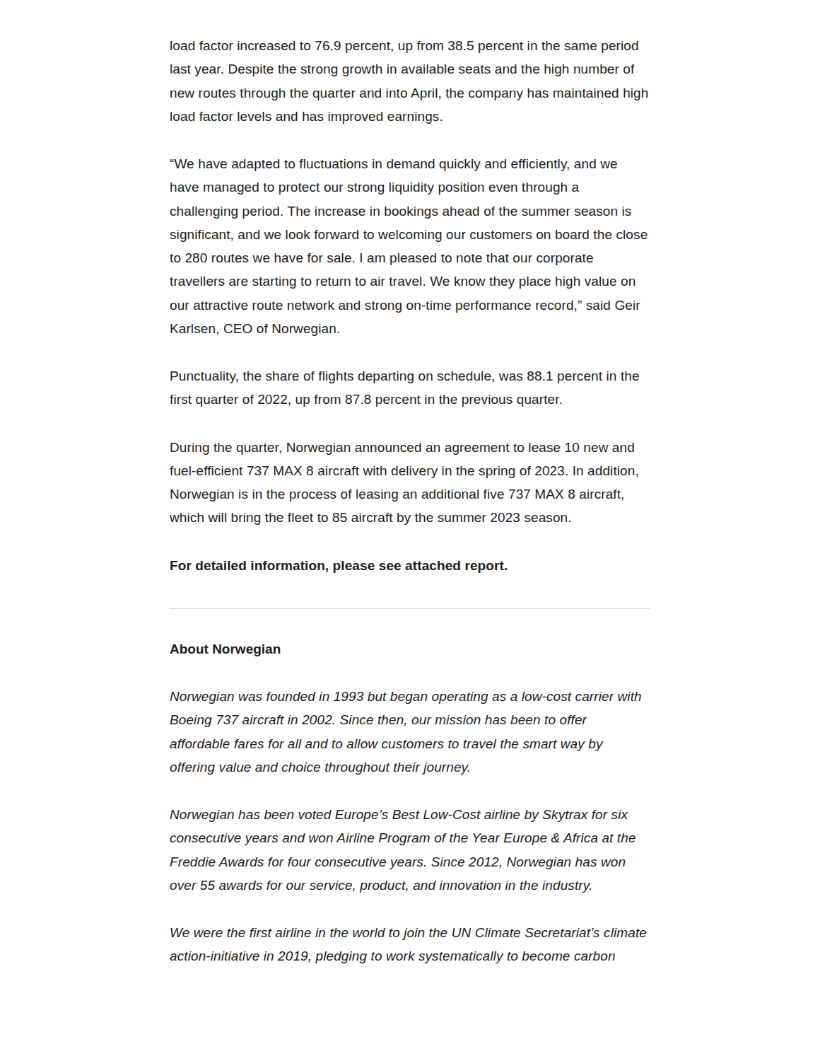load factor increased to 76.9 percent, up from 38.5 percent in the same period last year. Despite the strong growth in available seats and the high number of new routes through the quarter and into April, the company has maintained high load factor levels and has improved earnings.
“We have adapted to fluctuations in demand quickly and efficiently, and we have managed to protect our strong liquidity position even through a challenging period. The increase in bookings ahead of the summer season is significant, and we look forward to welcoming our customers on board the close to 280 routes we have for sale. I am pleased to note that our corporate travellers are starting to return to air travel. We know they place high value on our attractive route network and strong on-time performance record,” said Geir Karlsen, CEO of Norwegian.
Punctuality, the share of flights departing on schedule, was 88.1 percent in the first quarter of 2022, up from 87.8 percent in the previous quarter.
During the quarter, Norwegian announced an agreement to lease 10 new and fuel-efficient 737 MAX 8 aircraft with delivery in the spring of 2023. In addition, Norwegian is in the process of leasing an additional five 737 MAX 8 aircraft, which will bring the fleet to 85 aircraft by the summer 2023 season.
For detailed information, please see attached report.
About Norwegian
Norwegian was founded in 1993 but began operating as a low-cost carrier with Boeing 737 aircraft in 2002. Since then, our mission has been to offer affordable fares for all and to allow customers to travel the smart way by offering value and choice throughout their journey.
Norwegian has been voted Europe’s Best Low-Cost airline by Skytrax for six consecutive years and won Airline Program of the Year Europe & Africa at the Freddie Awards for four consecutive years. Since 2012, Norwegian has won over 55 awards for our service, product, and innovation in the industry.
We were the first airline in the world to join the UN Climate Secretariat’s climate action-initiative in 2019, pledging to work systematically to become carbon